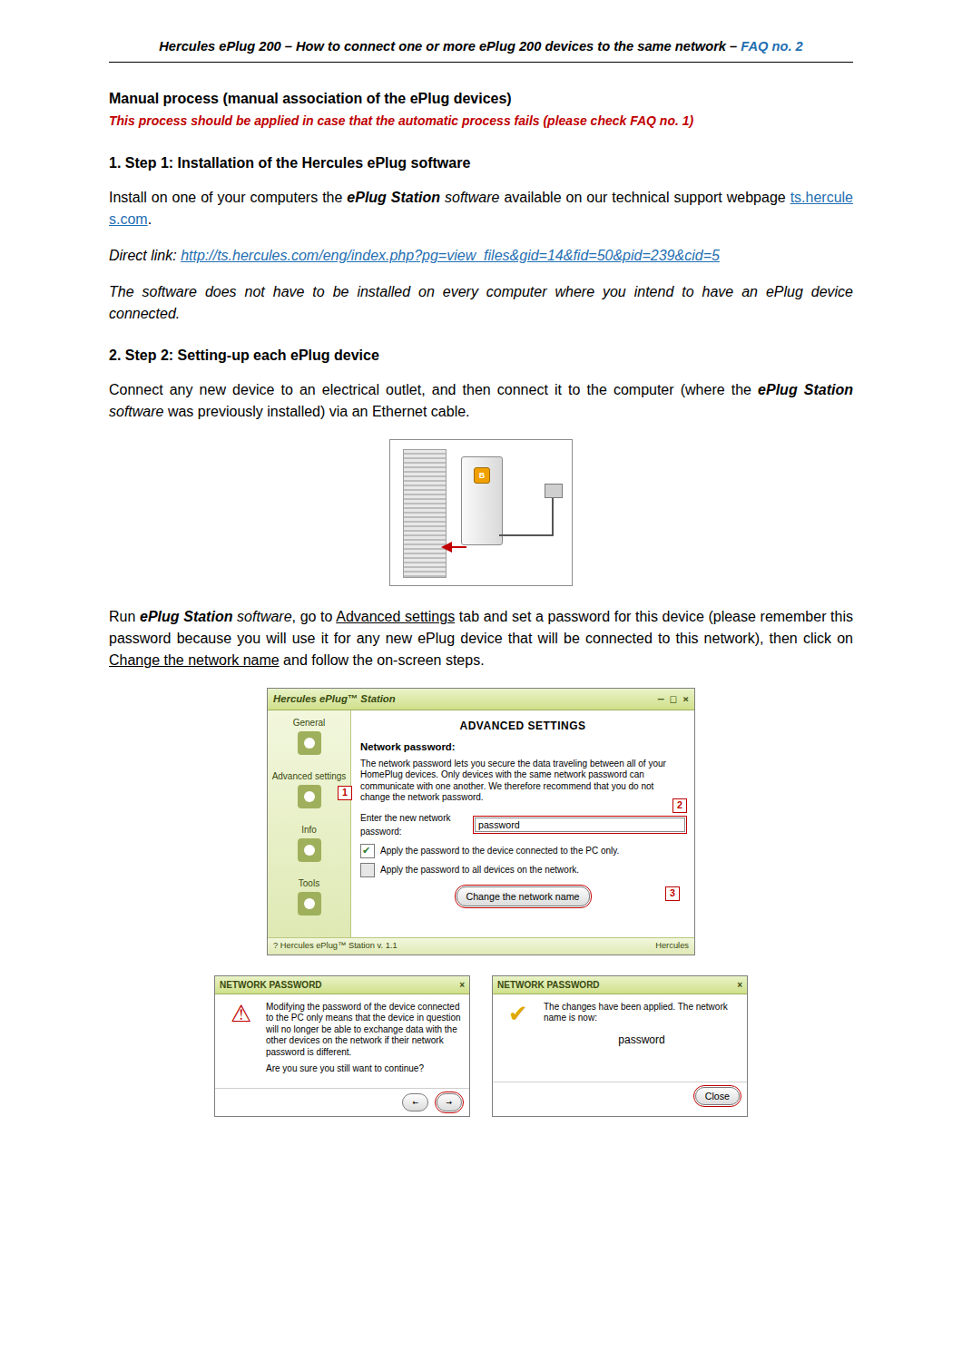Hercules ePlug 200 – How to connect one or more ePlug 200 devices to the same network – FAQ no. 2
Manual process (manual association of the ePlug devices)
This process should be applied in case that the automatic process fails (please check FAQ no. 1)
1. Step 1: Installation of the Hercules ePlug software
Install on one of your computers the ePlug Station software available on our technical support webpage ts.hercules.com.
Direct link: http://ts.hercules.com/eng/index.php?pg=view_files&gid=14&fid=50&pid=239&cid=5
The software does not have to be installed on every computer where you intend to have an ePlug device connected.
2. Step 2: Setting-up each ePlug device
Connect any new device to an electrical outlet, and then connect it to the computer (where the ePlug Station software was previously installed) via an Ethernet cable.
B
Run ePlug Station software, go to Advanced settings tab and set a password for this device (please remember this password because you will use it for any new ePlug device that will be connected to this network), then click on Change the network name and follow the on-screen steps.
Hercules ePlug™ Station – □ ×
General
Advanced settings
1
Info
Tools
ADVANCED SETTINGS
Network password:
The network password lets you secure the data traveling between all of your HomePlug devices. Only devices with the same network password can communicate with one another. We therefore recommend that you do not change the network password.
Enter the new network password: 2
Apply the password to the device connected to the PC only.
Apply the password to all devices on the network.
Change the network name 3
? Hercules ePlug™ Station v. 1.1 Hercules
NETWORK PASSWORD ×
⚠
Modifying the password of the device connected to the PC only means that the device in question will no longer be able to exchange data with the other devices on the network if their network password is different.
Are you sure you still want to continue?
← →
NETWORK PASSWORD ×
✔
The changes have been applied. The network name is now:
password
Close